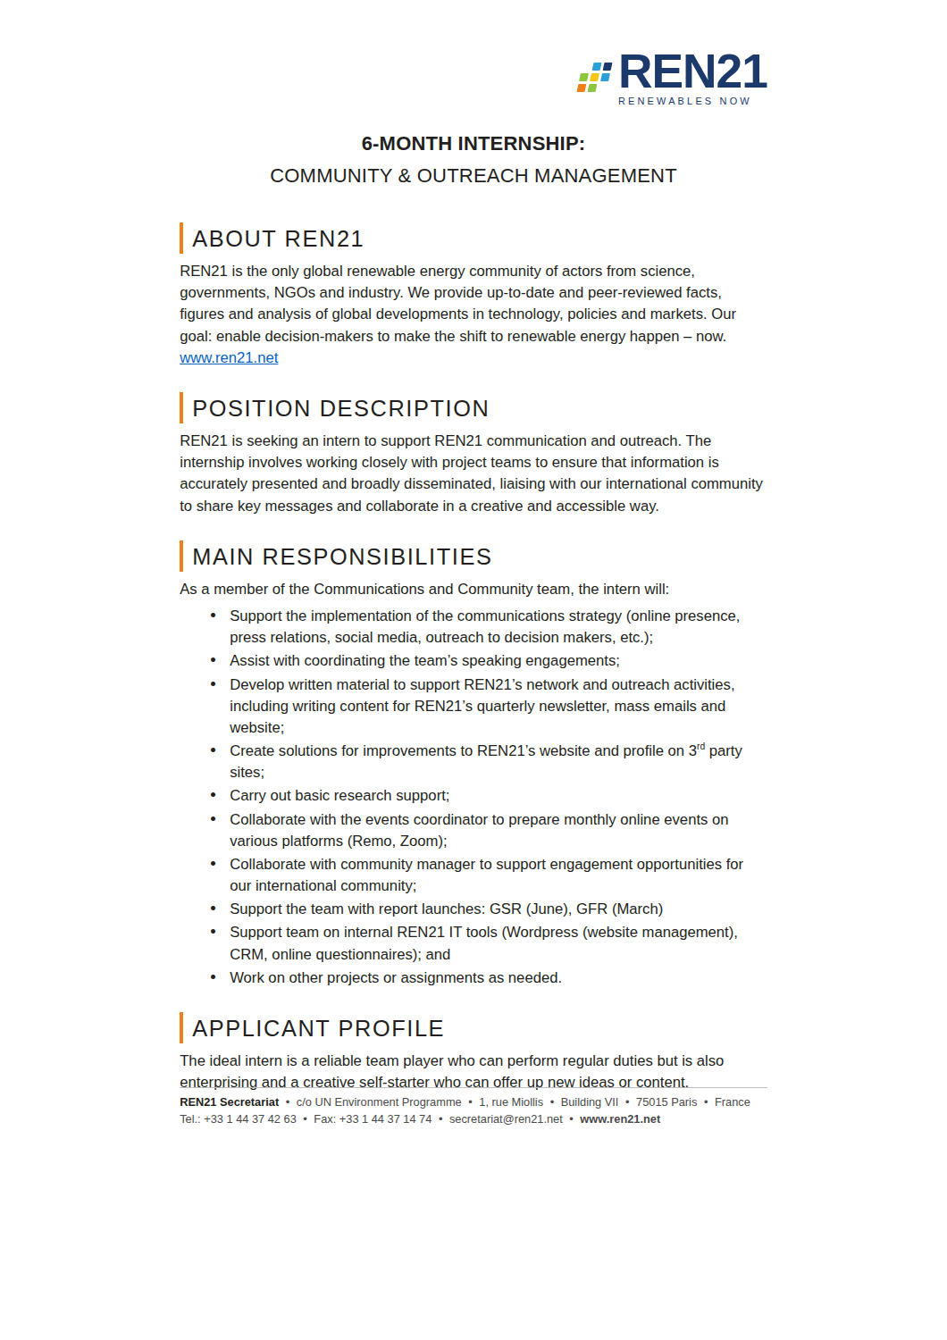REN21
RENEWABLES NOW
6-MONTH INTERNSHIP:
COMMUNITY & OUTREACH MANAGEMENT
ABOUT REN21
REN21 is the only global renewable energy community of actors from science, governments, NGOs and industry. We provide up-to-date and peer-reviewed facts, figures and analysis of global developments in technology, policies and markets. Our goal: enable decision-makers to make the shift to renewable energy happen – now. www.ren21.net
POSITION DESCRIPTION
REN21 is seeking an intern to support REN21 communication and outreach. The internship involves working closely with project teams to ensure that information is accurately presented and broadly disseminated, liaising with our international community to share key messages and collaborate in a creative and accessible way.
MAIN RESPONSIBILITIES
As a member of the Communications and Community team, the intern will:
Support the implementation of the communications strategy (online presence, press relations, social media, outreach to decision makers, etc.);
Assist with coordinating the team’s speaking engagements;
Develop written material to support REN21’s network and outreach activities, including writing content for REN21’s quarterly newsletter, mass emails and website;
Create solutions for improvements to REN21’s website and profile on 3rd party sites;
Carry out basic research support;
Collaborate with the events coordinator to prepare monthly online events on various platforms (Remo, Zoom);
Collaborate with community manager to support engagement opportunities for our international community;
Support the team with report launches: GSR (June), GFR (March)
Support team on internal REN21 IT tools (Wordpress (website management), CRM, online questionnaires); and
Work on other projects or assignments as needed.
APPLICANT PROFILE
The ideal intern is a reliable team player who can perform regular duties but is also enterprising and a creative self-starter who can offer up new ideas or content.
REN21 Secretariat • c/o UN Environment Programme • 1, rue Miollis • Building VII • 75015 Paris • France
Tel.: +33 1 44 37 42 63 • Fax: +33 1 44 37 14 74 • secretariat@ren21.net • www.ren21.net